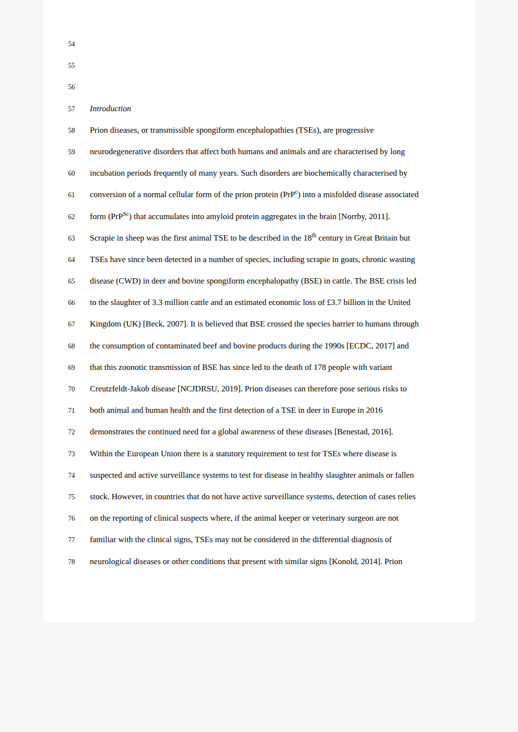54
55
56
57
Introduction
58 Prion diseases, or transmissible spongiform encephalopathies (TSEs), are progressive
59 neurodegenerative disorders that affect both humans and animals and are characterised by long
60 incubation periods frequently of many years. Such disorders are biochemically characterised by
61 conversion of a normal cellular form of the prion protein (PrPc) into a misfolded disease associated
62 form (PrPSc) that accumulates into amyloid protein aggregates in the brain [Norrby, 2011].
63 Scrapie in sheep was the first animal TSE to be described in the 18th century in Great Britain but
64 TSEs have since been detected in a number of species, including scrapie in goats, chronic wasting
65 disease (CWD) in deer and bovine spongiform encephalopathy (BSE) in cattle. The BSE crisis led
66 to the slaughter of 3.3 million cattle and an estimated economic loss of £3.7 billion in the United
67 Kingdom (UK) [Beck, 2007]. It is believed that BSE crossed the species barrier to humans through
68 the consumption of contaminated beef and bovine products during the 1990s [ECDC, 2017] and
69 that this zoonotic transmission of BSE has since led to the death of 178 people with variant
70 Creutzfeldt-Jakob disease [NCJDRSU, 2019]. Prion diseases can therefore pose serious risks to
71 both animal and human health and the first detection of a TSE in deer in Europe in 2016
72 demonstrates the continued need for a global awareness of these diseases [Benestad, 2016].
73 Within the European Union there is a statutory requirement to test for TSEs where disease is
74 suspected and active surveillance systems to test for disease in healthy slaughter animals or fallen
75 stock. However, in countries that do not have active surveillance systems, detection of cases relies
76 on the reporting of clinical suspects where, if the animal keeper or veterinary surgeon are not
77 familiar with the clinical signs, TSEs may not be considered in the differential diagnosis of
78 neurological diseases or other conditions that present with similar signs [Konold, 2014]. Prion